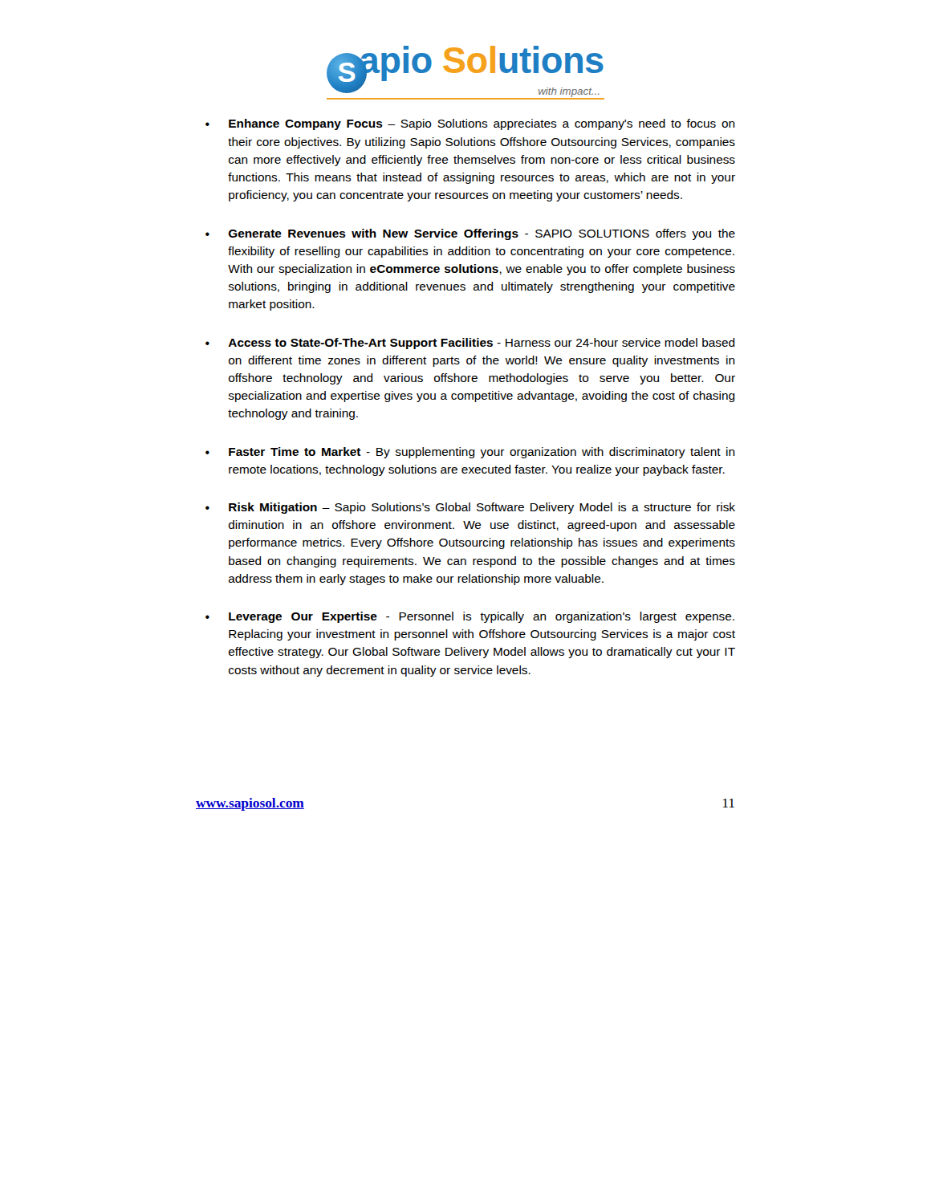Sapio Sol utions
with impact...
Enhance Company Focus – Sapio Solutions appreciates a company's need to focus on their core objectives. By utilizing Sapio Solutions Offshore Outsourcing Services, companies can more effectively and efficiently free themselves from non-core or less critical business functions. This means that instead of assigning resources to areas, which are not in your proficiency, you can concentrate your resources on meeting your customers’ needs.
Generate Revenues with New Service Offerings - SAPIO SOLUTIONS offers you the flexibility of reselling our capabilities in addition to concentrating on your core competence. With our specialization in eCommerce solutions, we enable you to offer complete business solutions, bringing in additional revenues and ultimately strengthening your competitive market position.
Access to State-Of-The-Art Support Facilities - Harness our 24-hour service model based on different time zones in different parts of the world! We ensure quality investments in offshore technology and various offshore methodologies to serve you better. Our specialization and expertise gives you a competitive advantage, avoiding the cost of chasing technology and training.
Faster Time to Market - By supplementing your organization with discriminatory talent in remote locations, technology solutions are executed faster. You realize your payback faster.
Risk Mitigation – Sapio Solutions’s Global Software Delivery Model is a structure for risk diminution in an offshore environment. We use distinct, agreed-upon and assessable performance metrics. Every Offshore Outsourcing relationship has issues and experiments based on changing requirements. We can respond to the possible changes and at times address them in early stages to make our relationship more valuable.
Leverage Our Expertise - Personnel is typically an organization's largest expense. Replacing your investment in personnel with Offshore Outsourcing Services is a major cost effective strategy. Our Global Software Delivery Model allows you to dramatically cut your IT costs without any decrement in quality or service levels.
www.sapiosol.com 11